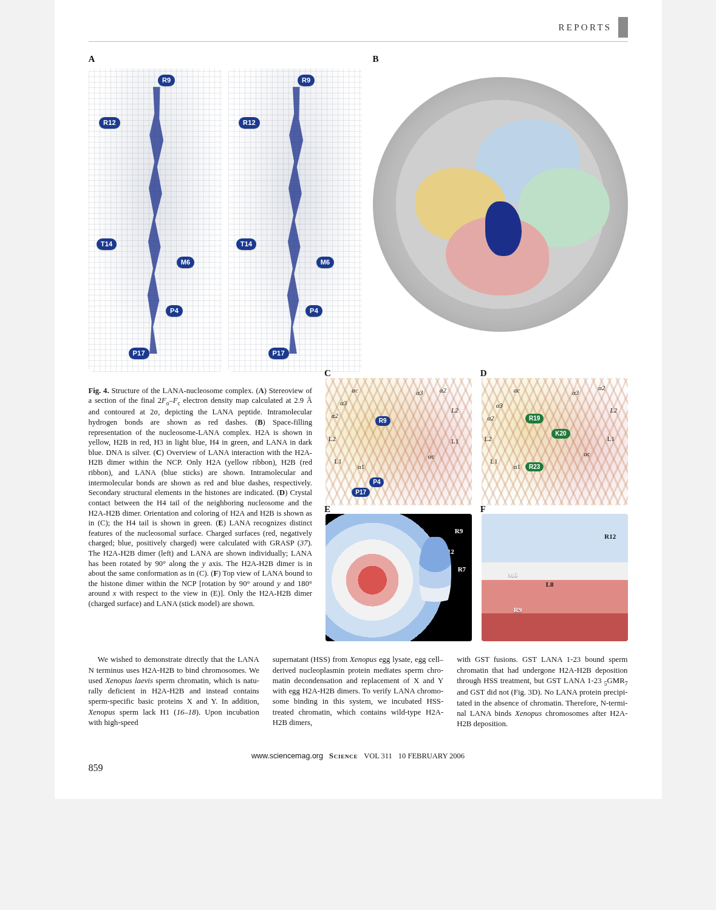Reports
A
R9 R12 T14 M6 P4 P17
R9 R12 T14 M6 P4 P17
B
Fig. 4. Structure of the LANA-nucleosome complex. (A) Stereoview of a section of the final 2Fo–Fc electron density map calculated at 2.9 Å and contoured at 2σ, depicting the LANA peptide. Intramolecular hydrogen bonds are shown as red dashes. (B) Space-filling representation of the nucleosome-LANA complex. H2A is shown in yellow, H2B in red, H3 in light blue, H4 in green, and LANA in dark blue. DNA is silver. (C) Overview of LANA interaction with the H2A-H2B dimer within the NCP. Only H2A (yellow ribbon), H2B (red ribbon), and LANA (blue sticks) are shown. Intramolecular and intermolecular bonds are shown as red and blue dashes, respectively. Secondary structural elements in the histones are indicated. (D) Crystal contact between the H4 tail of the neighboring nucleosome and the H2A-H2B dimer. Orientation and coloring of H2A and H2B is shown as in (C); the H4 tail is shown in green. (E) LANA recognizes distinct features of the nucleosomal surface. Charged surfaces (red, negatively charged; blue, positively charged) were calculated with GRASP (37). The H2A-H2B dimer (left) and LANA are shown individually; LANA has been rotated by 90° along the y axis. The H2A-H2B dimer is in about the same conformation as in (C). (F) Top view of LANA bound to the histone dimer within the NCP [rotation by 90° around y and 180° around x with respect to the view in (E)]. Only the H2A-H2B dimer (charged surface) and LANA (stick model) are shown.
C
αc α3 α2 α3 α2 L2 L1 α1 αc L1 L2 R9 P4 P17
D
αc α3 α2 α3 α2 L2 L1 α1 αc L1 L2 R19 K20 R23
E
R9 R12 R7
F
R12 M6 L8 R9
We wished to demonstrate directly that the LANA N terminus uses H2A-H2B to bind chromosomes. We used Xenopus laevis sperm chromatin, which is naturally deficient in H2A-H2B and instead contains sperm-specific basic proteins X and Y. In addition, Xenopus sperm lack H1 (16–18). Upon incubation with high-speed
supernatant (HSS) from Xenopus egg lysate, egg cell–derived nucleoplasmin protein mediates sperm chromatin decondensation and replacement of X and Y with egg H2A-H2B dimers. To verify LANA chromosome binding in this system, we incubated HSS-treated chromatin, which contains wild-type H2A-H2B dimers,
with GST fusions. GST LANA 1-23 bound sperm chromatin that had undergone H2A-H2B deposition through HSS treatment, but GST LANA 1-23 5GMR7 and GST did not (Fig. 3D). No LANA protein precipitated in the absence of chromatin. Therefore, N-terminal LANA binds Xenopus chromosomes after H2A-H2B deposition.
www.sciencemag.org Science VOL 311 10 FEBRUARY 2006
859